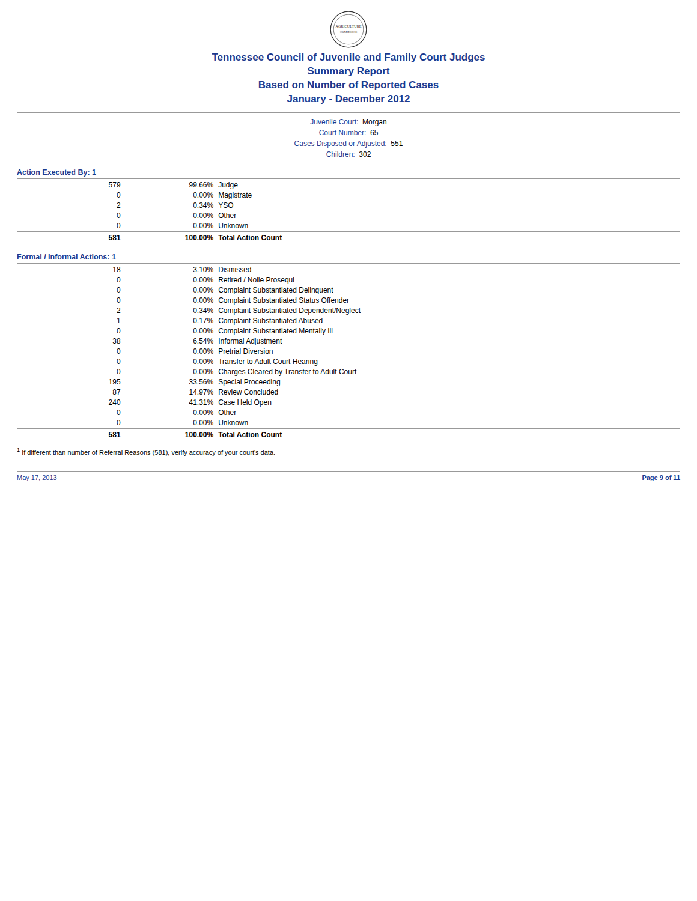Tennessee Council of Juvenile and Family Court Judges Summary Report Based on Number of Reported Cases January - December 2012
Juvenile Court: Morgan
Court Number: 65
Cases Disposed or Adjusted: 551
Children: 302
Action Executed By: 1
| 579 | 99.66% | Judge |
| 0 | 0.00% | Magistrate |
| 2 | 0.34% | YSO |
| 0 | 0.00% | Other |
| 0 | 0.00% | Unknown |
| 581 | 100.00% | Total Action Count |
Formal / Informal Actions: 1
| 18 | 3.10% | Dismissed |
| 0 | 0.00% | Retired / Nolle Prosequi |
| 0 | 0.00% | Complaint Substantiated Delinquent |
| 0 | 0.00% | Complaint Substantiated Status Offender |
| 2 | 0.34% | Complaint Substantiated Dependent/Neglect |
| 1 | 0.17% | Complaint Substantiated Abused |
| 0 | 0.00% | Complaint Substantiated Mentally Ill |
| 38 | 6.54% | Informal Adjustment |
| 0 | 0.00% | Pretrial Diversion |
| 0 | 0.00% | Transfer to Adult Court Hearing |
| 0 | 0.00% | Charges Cleared by Transfer to Adult Court |
| 195 | 33.56% | Special Proceeding |
| 87 | 14.97% | Review Concluded |
| 240 | 41.31% | Case Held Open |
| 0 | 0.00% | Other |
| 0 | 0.00% | Unknown |
| 581 | 100.00% | Total Action Count |
1 If different than number of Referral Reasons (581), verify accuracy of your court's data.
May 17, 2013 Page 9 of 11